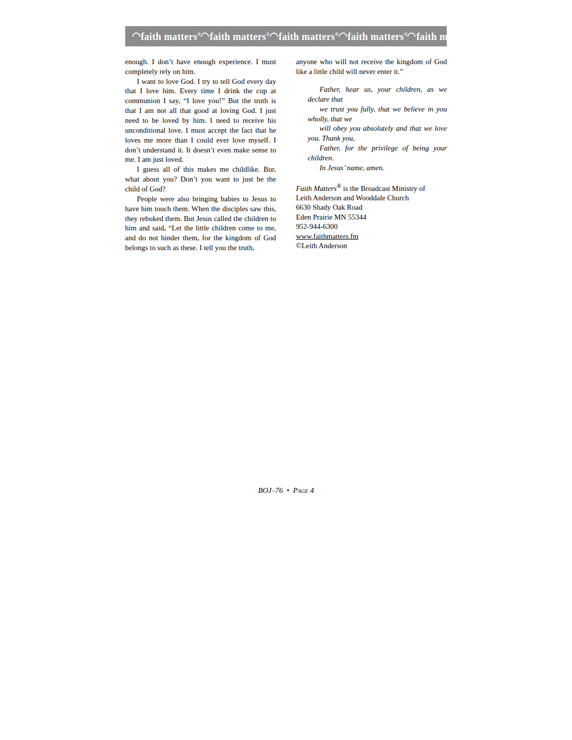faith matters® faith matters® faith matters® faith matters® faith matters®
enough. I don’t have enough experience. I must completely rely on him.
I want to love God. I try to tell God every day that I love him. Every time I drink the cup at communion I say, “I love you!” But the truth is that I am not all that good at loving God. I just need to be loved by him. I need to receive his unconditional love. I must accept the fact that he loves me more than I could ever love myself. I don’t understand it. It doesn’t even make sense to me. I am just loved.
I guess all of this makes me childlike. Bur, what about you? Don’t you want to just be the child of God?
People were also bringing babies to Jesus to have him touch them. When the disciples saw this, they rebuked them. But Jesus called the children to him and said, “Let the little children come to me, and do not hinder them, for the kingdom of God belongs to such as these. I tell you the truth,
anyone who will not receive the kingdom of God like a little child will never enter it.”
Father, hear us, your children, as we declare that
we trust you fully, that we believe in you wholly, that we
will obey you absolutely and that we love you. Thank you,
Father, for the privilege of being your children.
In Jesus’ name, amen.
Faith Matters® is the Broadcast Ministry of
Leith Anderson and Wooddale Church
6630 Shady Oak Road
Eden Prairie MN 55344
952-944-6300
www.faithmatters.fm
©Leith Anderson
BOJ–76 • Page 4